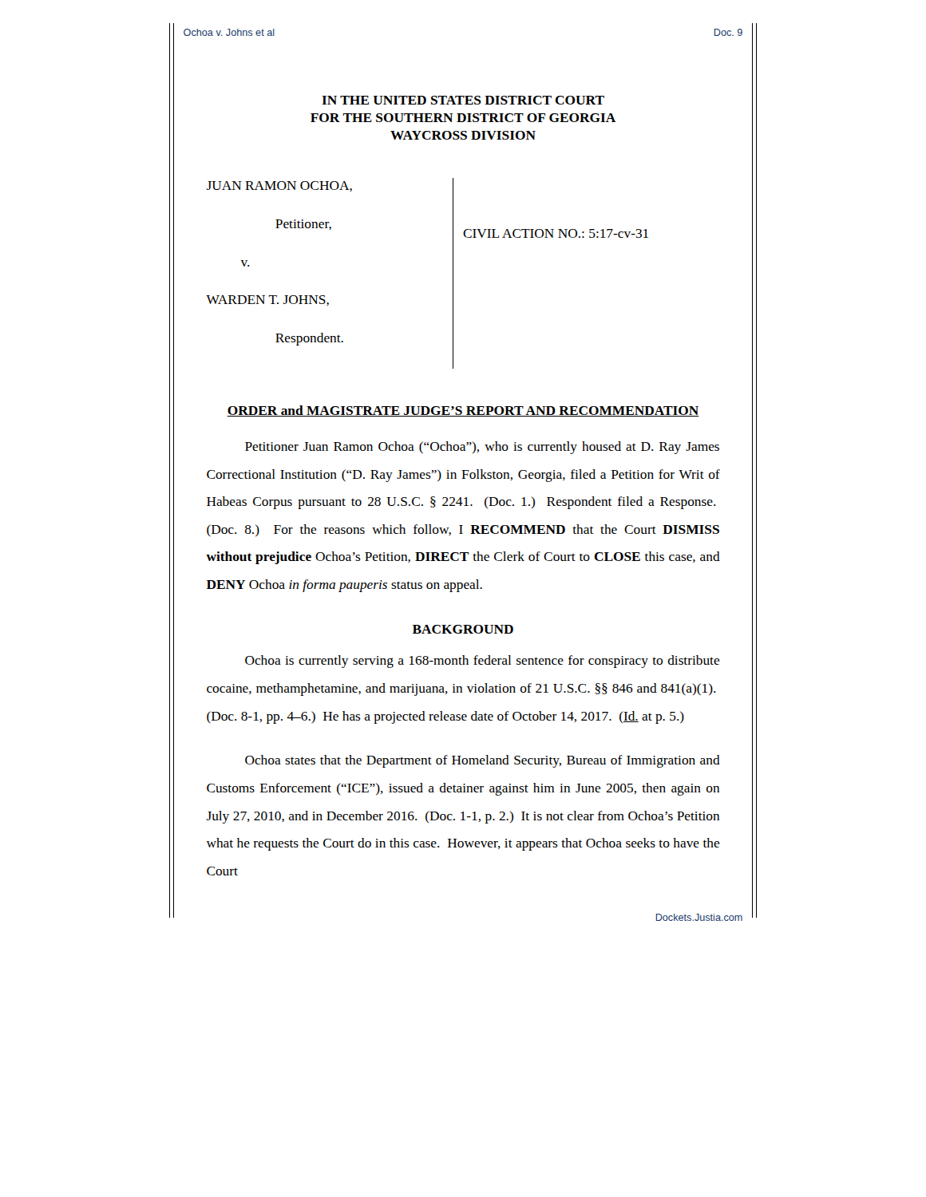Ochoa v. Johns et al Doc. 9
IN THE UNITED STATES DISTRICT COURT
FOR THE SOUTHERN DISTRICT OF GEORGIA
WAYCROSS DIVISION
| JUAN RAMON OCHOA, Petitioner, v. WARDEN T. JOHNS, Respondent. | | CIVIL ACTION NO.: 5:17-cv-31 |
ORDER and MAGISTRATE JUDGE’S REPORT AND RECOMMENDATION
Petitioner Juan Ramon Ochoa (“Ochoa”), who is currently housed at D. Ray James Correctional Institution (“D. Ray James”) in Folkston, Georgia, filed a Petition for Writ of Habeas Corpus pursuant to 28 U.S.C. § 2241. (Doc. 1.) Respondent filed a Response. (Doc. 8.) For the reasons which follow, I RECOMMEND that the Court DISMISS without prejudice Ochoa’s Petition, DIRECT the Clerk of Court to CLOSE this case, and DENY Ochoa in forma pauperis status on appeal.
BACKGROUND
Ochoa is currently serving a 168-month federal sentence for conspiracy to distribute cocaine, methamphetamine, and marijuana, in violation of 21 U.S.C. §§ 846 and 841(a)(1). (Doc. 8-1, pp. 4–6.) He has a projected release date of October 14, 2017. (Id. at p. 5.)
Ochoa states that the Department of Homeland Security, Bureau of Immigration and Customs Enforcement (“ICE”), issued a detainer against him in June 2005, then again on July 27, 2010, and in December 2016. (Doc. 1-1, p. 2.) It is not clear from Ochoa’s Petition what he requests the Court do in this case. However, it appears that Ochoa seeks to have the Court
Dockets.Justia.com